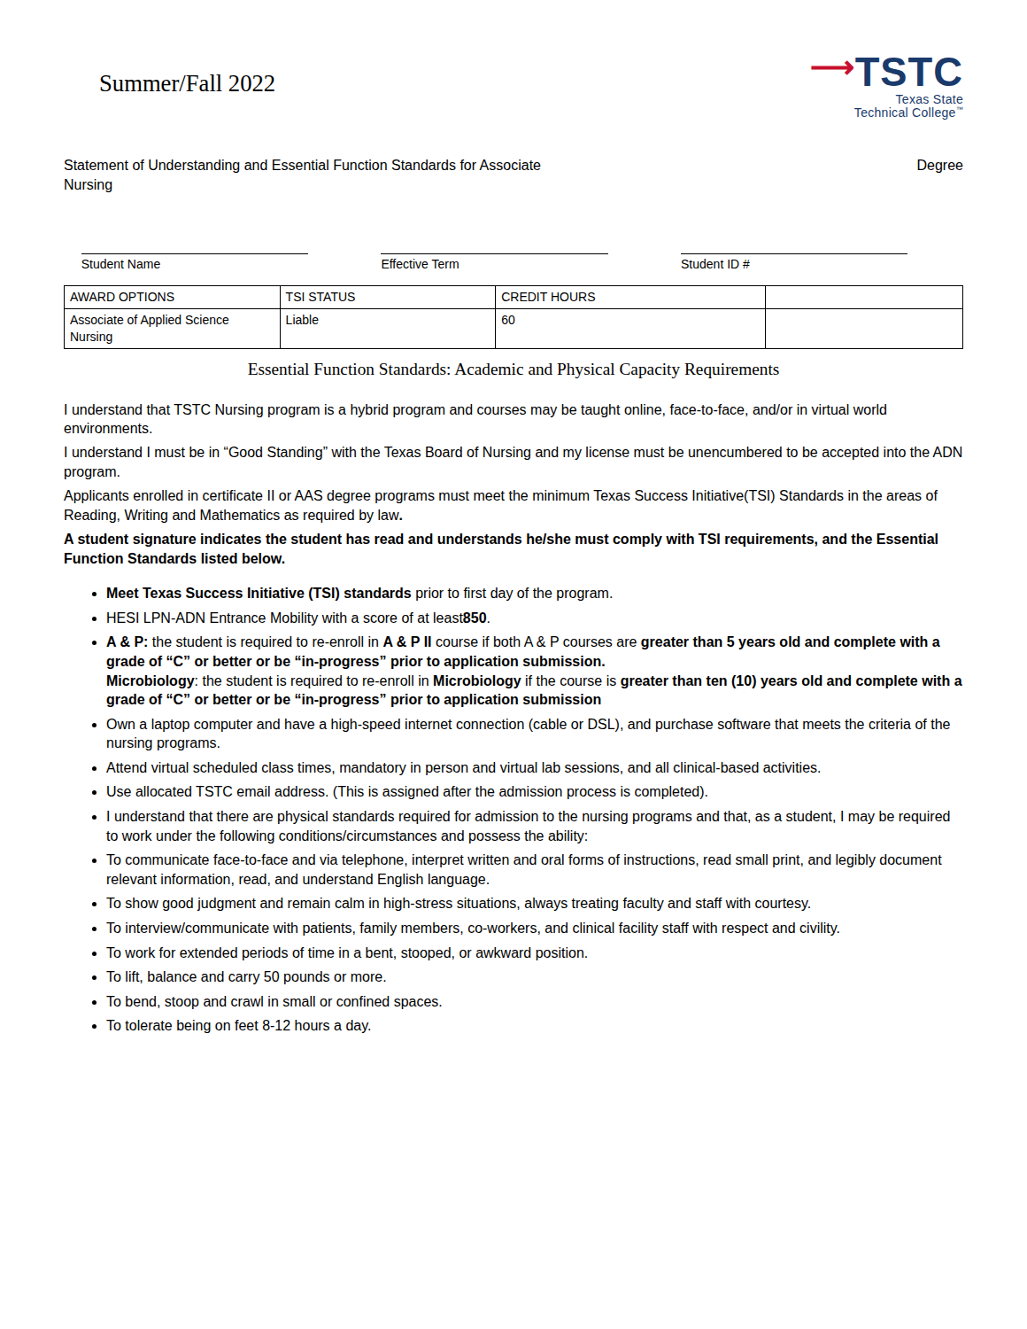⟶TSTC
Texas State
Technical College™
Summer/Fall 2022
Degree Statement of Understanding and Essential Function Standards for Associate
Nursing
Student Name
Effective Term
Student ID #
| AWARD OPTIONS | TSI STATUS | CREDIT HOURS | |
| Associate of Applied Science Nursing | Liable | 60 | |
Essential Function Standards: Academic and Physical Capacity Requirements
I understand that TSTC Nursing program is a hybrid program and courses may be taught online, face-to-face, and/or in virtual world environments.
I understand I must be in “Good Standing” with the Texas Board of Nursing and my license must be unencumbered to be accepted into the ADN program.
Applicants enrolled in certificate II or AAS degree programs must meet the minimum Texas Success Initiative(TSI) Standards in the areas of Reading, Writing and Mathematics as required by law.
A student signature indicates the student has read and understands he/she must comply with TSI requirements, and the Essential Function Standards listed below.
Meet Texas Success Initiative (TSI) standards prior to first day of the program.
HESI LPN-ADN Entrance Mobility with a score of at least850.
A & P: the student is required to re-enroll in A & P II course if both A & P courses are greater than 5 years old and complete with a grade of “C” or better or be “in-progress” prior to application submission.
Microbiology: the student is required to re-enroll in Microbiology if the course is greater than ten (10) years old and complete with a grade of “C” or better or be “in-progress” prior to application submission
Own a laptop computer and have a high-speed internet connection (cable or DSL), and purchase software that meets the criteria of the nursing programs.
Attend virtual scheduled class times, mandatory in person and virtual lab sessions, and all clinical-based activities.
Use allocated TSTC email address. (This is assigned after the admission process is completed).
I understand that there are physical standards required for admission to the nursing programs and that, as a student, I may be required to work under the following conditions/circumstances and possess the ability:
To communicate face-to-face and via telephone, interpret written and oral forms of instructions, read small print, and legibly document relevant information, read, and understand English language.
To show good judgment and remain calm in high-stress situations, always treating faculty and staff with courtesy.
To interview/communicate with patients, family members, co-workers, and clinical facility staff with respect and civility.
To work for extended periods of time in a bent, stooped, or awkward position.
To lift, balance and carry 50 pounds or more.
To bend, stoop and crawl in small or confined spaces.
To tolerate being on feet 8-12 hours a day.